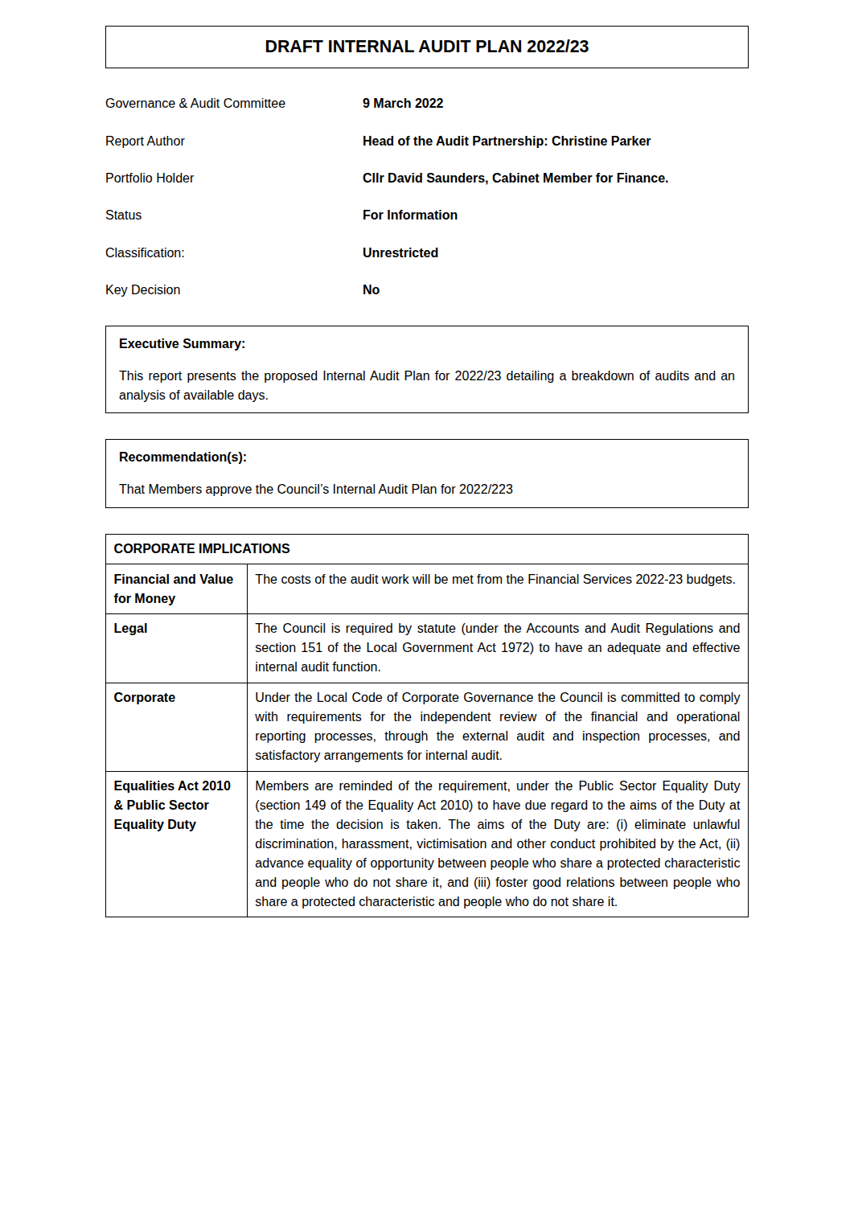DRAFT INTERNAL AUDIT PLAN 2022/23
Governance & Audit Committee
9 March 2022
Report Author
Head of the Audit Partnership: Christine Parker
Portfolio Holder
Cllr David Saunders, Cabinet Member for Finance.
Status
For Information
Classification:
Unrestricted
Key Decision
No
Executive Summary:
This report presents the proposed Internal Audit Plan for 2022/23 detailing a breakdown of audits and an analysis of available days.
Recommendation(s):
That Members approve the Council’s Internal Audit Plan for 2022/223
CORPORATE IMPLICATIONS
| Financial and Value for Money | The costs of the audit work will be met from the Financial Services 2022-23 budgets. |
| Legal | The Council is required by statute (under the Accounts and Audit Regulations and section 151 of the Local Government Act 1972) to have an adequate and effective internal audit function. |
| Corporate | Under the Local Code of Corporate Governance the Council is committed to comply with requirements for the independent review of the financial and operational reporting processes, through the external audit and inspection processes, and satisfactory arrangements for internal audit. |
| Equalities Act 2010 & Public Sector Equality Duty | Members are reminded of the requirement, under the Public Sector Equality Duty (section 149 of the Equality Act 2010) to have due regard to the aims of the Duty at the time the decision is taken. The aims of the Duty are: (i) eliminate unlawful discrimination, harassment, victimisation and other conduct prohibited by the Act, (ii) advance equality of opportunity between people who share a protected characteristic and people who do not share it, and (iii) foster good relations between people who share a protected characteristic and people who do not share it. |